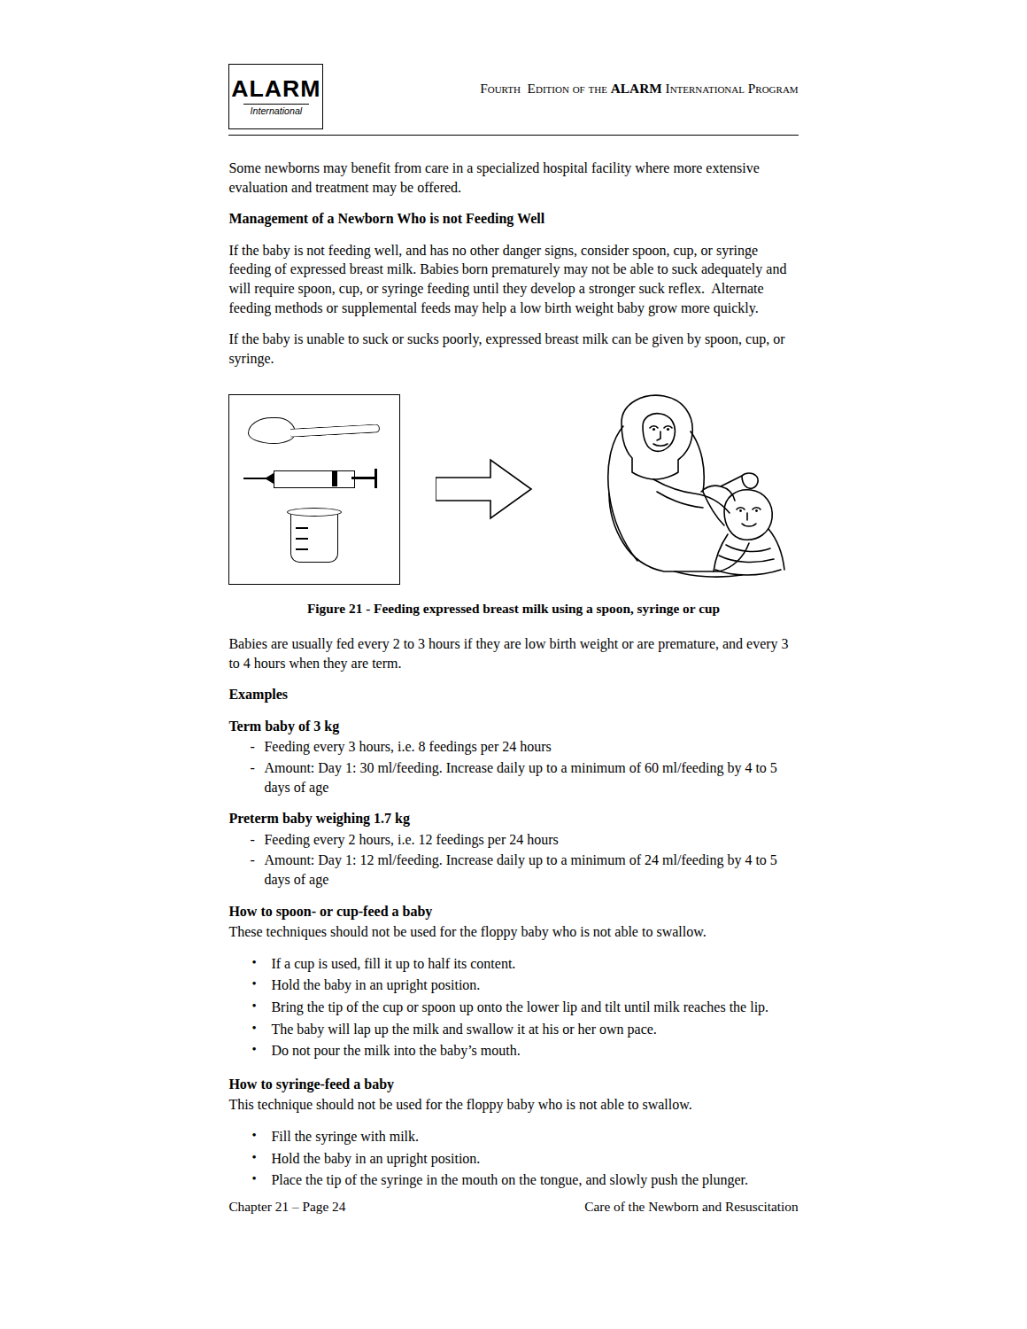ALARM
International
Fourth Edition of the ALARM International Program
Some newborns may benefit from care in a specialized hospital facility where more extensive evaluation and treatment may be offered.
Management of a Newborn Who is not Feeding Well
If the baby is not feeding well, and has no other danger signs, consider spoon, cup, or syringe feeding of expressed breast milk. Babies born prematurely may not be able to suck adequately and will require spoon, cup, or syringe feeding until they develop a stronger suck reflex. Alternate feeding methods or supplemental feeds may help a low birth weight baby grow more quickly.
If the baby is unable to suck or sucks poorly, expressed breast milk can be given by spoon, cup, or syringe.
Figure 21 - Feeding expressed breast milk using a spoon, syringe or cup
Babies are usually fed every 2 to 3 hours if they are low birth weight or are premature, and every 3 to 4 hours when they are term.
Examples
Term baby of 3 kg
Feeding every 3 hours, i.e. 8 feedings per 24 hours
Amount: Day 1: 30 ml/feeding. Increase daily up to a minimum of 60 ml/feeding by 4 to 5 days of age
Preterm baby weighing 1.7 kg
Feeding every 2 hours, i.e. 12 feedings per 24 hours
Amount: Day 1: 12 ml/feeding. Increase daily up to a minimum of 24 ml/feeding by 4 to 5 days of age
How to spoon- or cup-feed a baby
These techniques should not be used for the floppy baby who is not able to swallow.
If a cup is used, fill it up to half its content.
Hold the baby in an upright position.
Bring the tip of the cup or spoon up onto the lower lip and tilt until milk reaches the lip.
The baby will lap up the milk and swallow it at his or her own pace.
Do not pour the milk into the baby’s mouth.
How to syringe-feed a baby
This technique should not be used for the floppy baby who is not able to swallow.
Fill the syringe with milk.
Hold the baby in an upright position.
Place the tip of the syringe in the mouth on the tongue, and slowly push the plunger.
Chapter 21 – Page 24
Care of the Newborn and Resuscitation